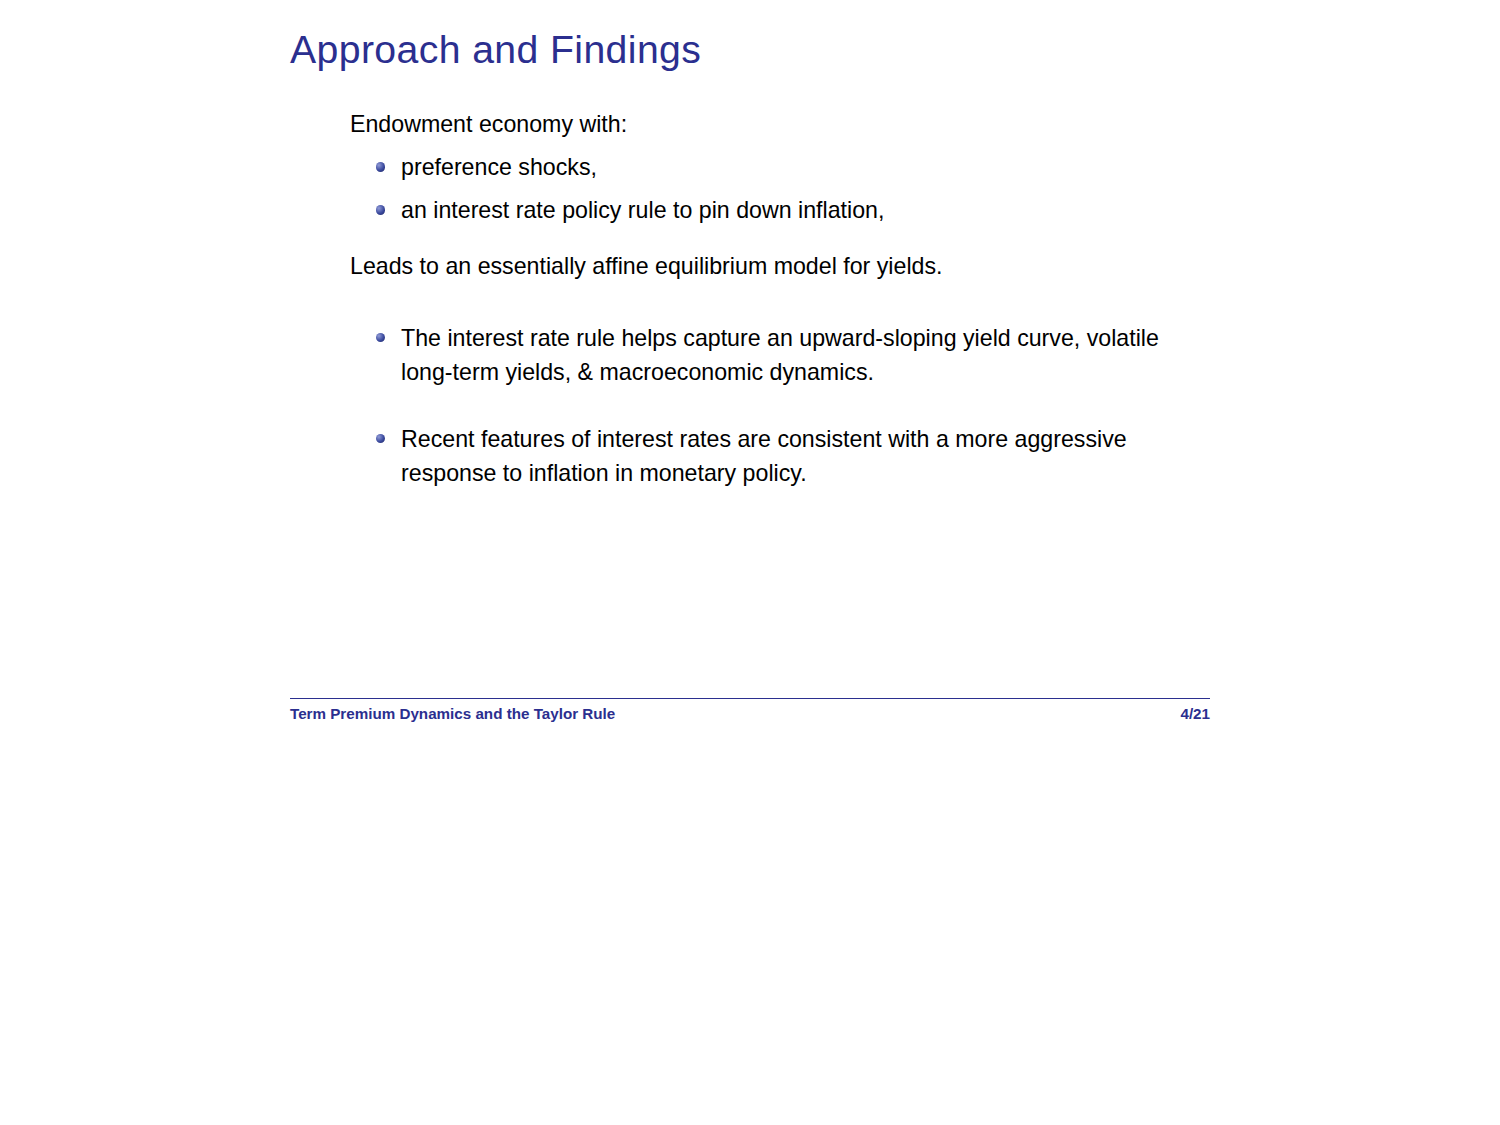Approach and Findings
Endowment economy with:
preference shocks,
an interest rate policy rule to pin down inflation,
Leads to an essentially affine equilibrium model for yields.
The interest rate rule helps capture an upward-sloping yield curve, volatile long-term yields, & macroeconomic dynamics.
Recent features of interest rates are consistent with a more aggressive response to inflation in monetary policy.
Term Premium Dynamics and the Taylor Rule 4/21